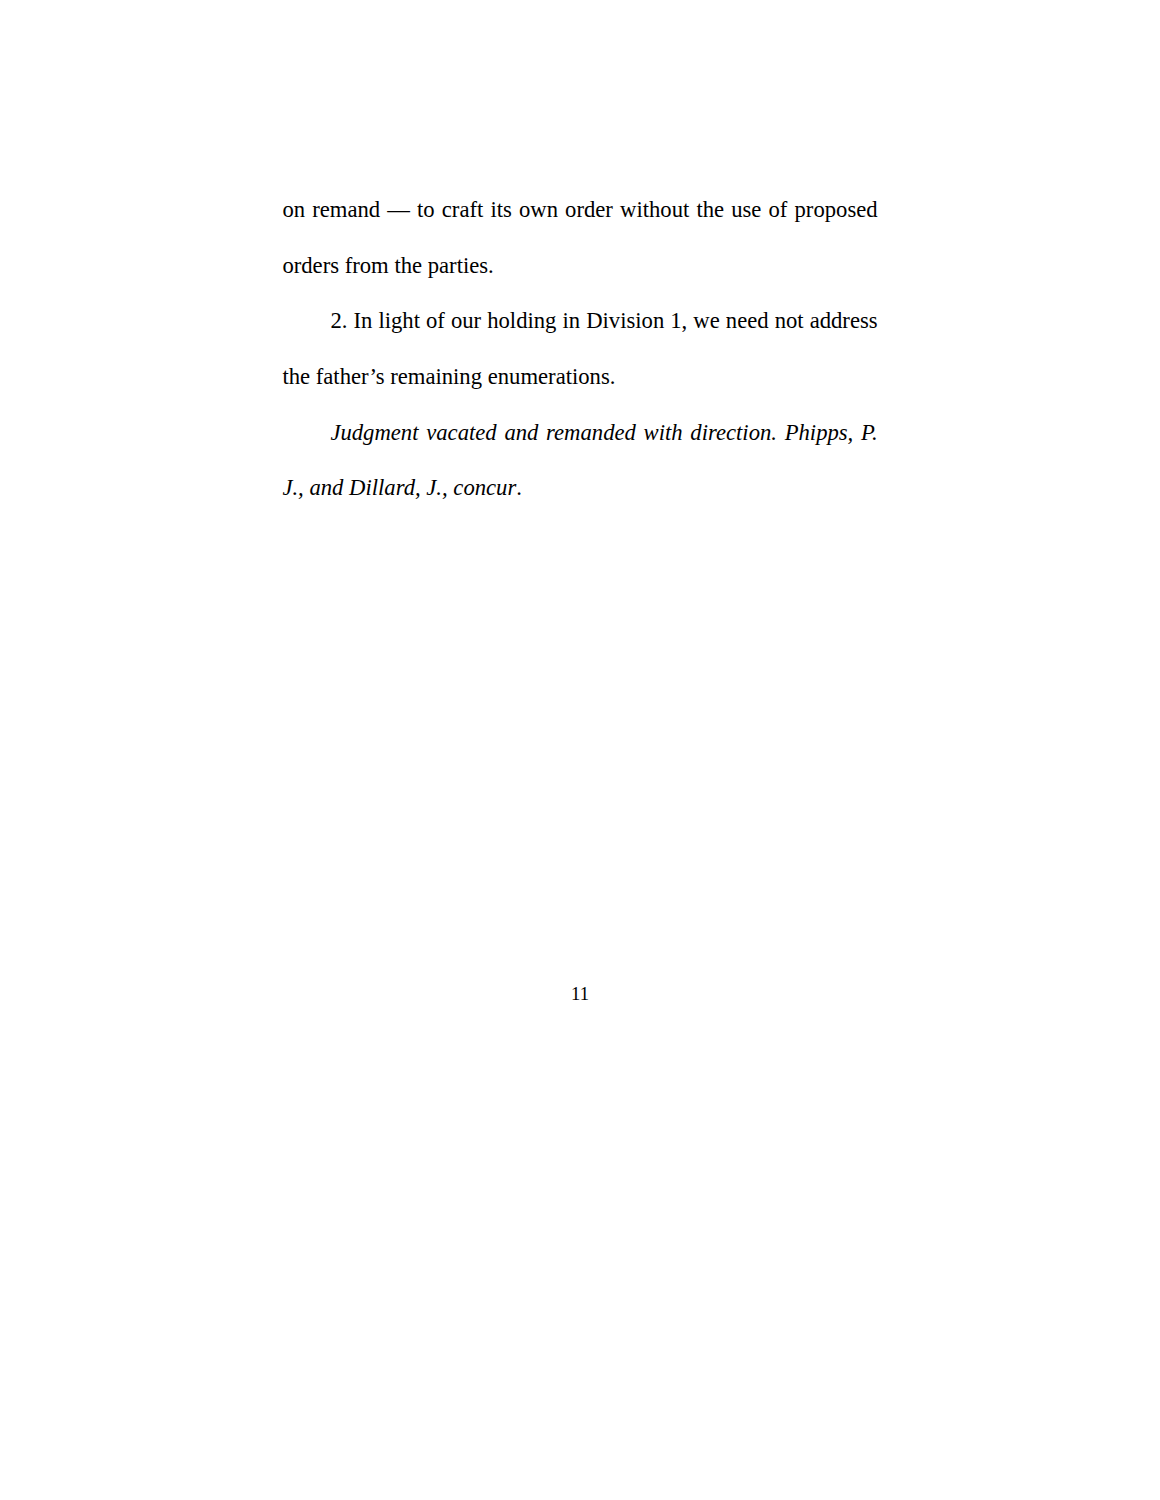on remand — to craft its own order without the use of proposed orders from the parties.
2. In light of our holding in Division 1, we need not address the father’s remaining enumerations.
Judgment vacated and remanded with direction. Phipps, P. J., and Dillard, J., concur.
11